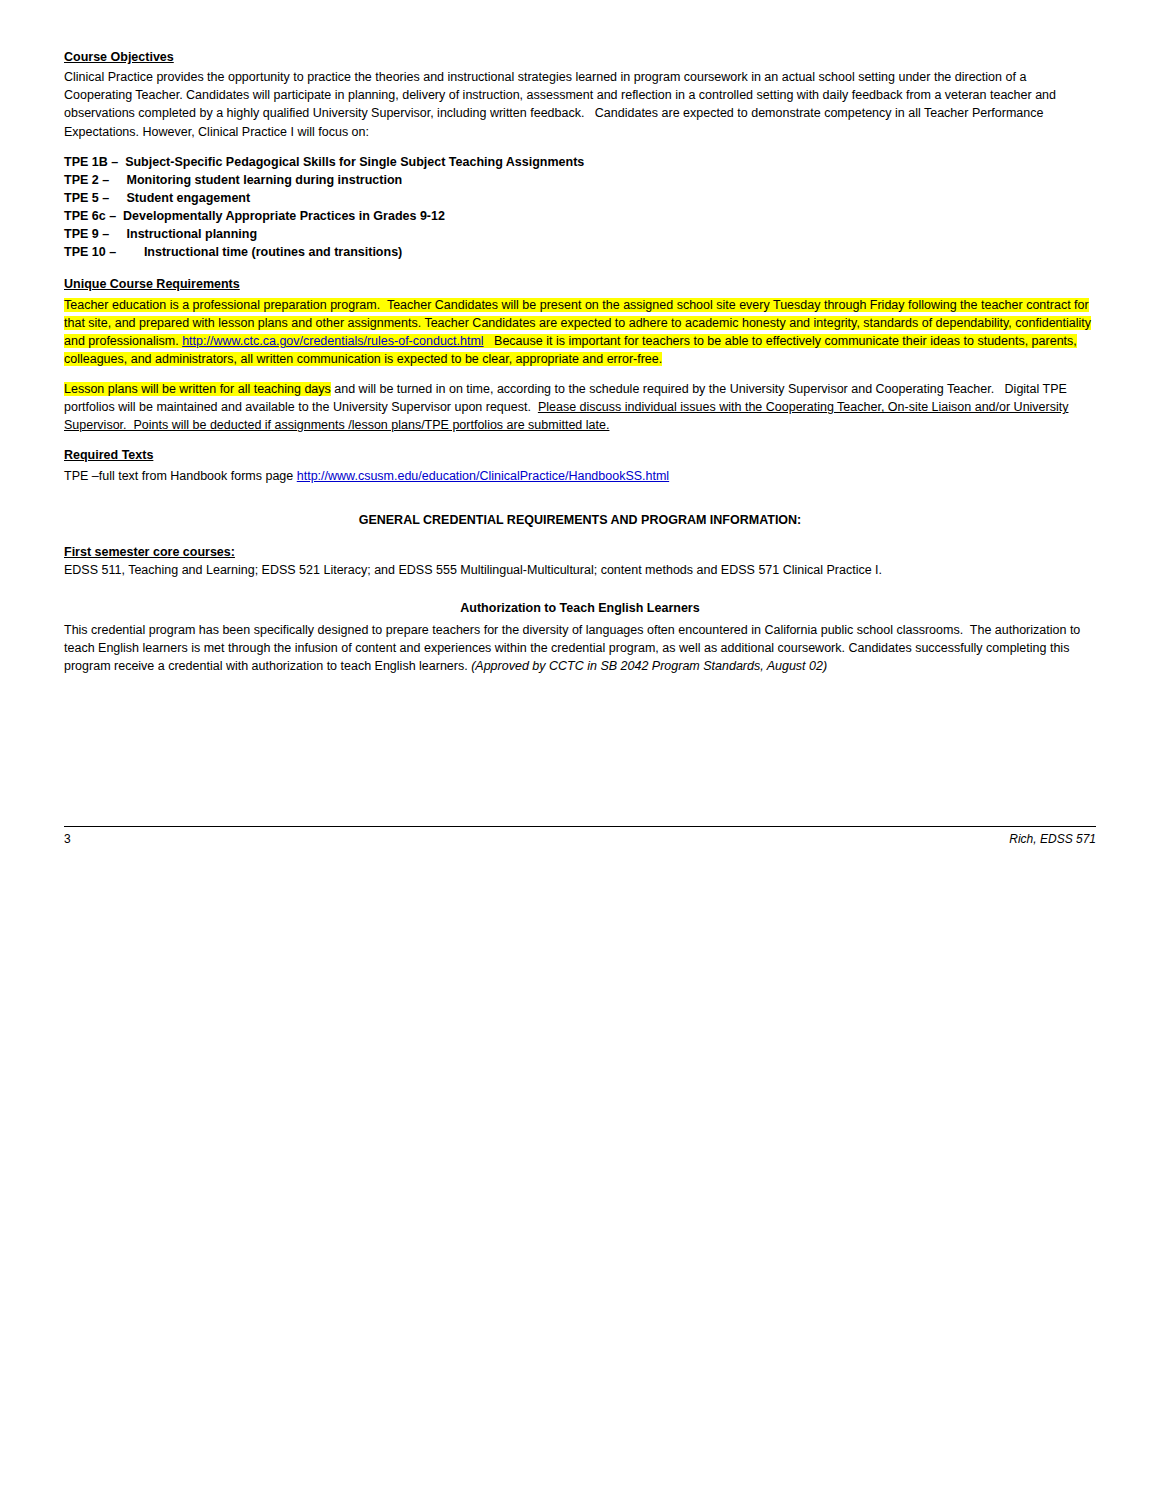Course Objectives
Clinical Practice provides the opportunity to practice the theories and instructional strategies learned in program coursework in an actual school setting under the direction of a Cooperating Teacher. Candidates will participate in planning, delivery of instruction, assessment and reflection in a controlled setting with daily feedback from a veteran teacher and observations completed by a highly qualified University Supervisor, including written feedback. Candidates are expected to demonstrate competency in all Teacher Performance Expectations. However, Clinical Practice I will focus on:
TPE 1B – Subject-Specific Pedagogical Skills for Single Subject Teaching Assignments
TPE 2 – Monitoring student learning during instruction
TPE 5 – Student engagement
TPE 6c – Developmentally Appropriate Practices in Grades 9-12
TPE 9 – Instructional planning
TPE 10 – Instructional time (routines and transitions)
Unique Course Requirements
Teacher education is a professional preparation program. Teacher Candidates will be present on the assigned school site every Tuesday through Friday following the teacher contract for that site, and prepared with lesson plans and other assignments. Teacher Candidates are expected to adhere to academic honesty and integrity, standards of dependability, confidentiality and professionalism. http://www.ctc.ca.gov/credentials/rules-of-conduct.html Because it is important for teachers to be able to effectively communicate their ideas to students, parents, colleagues, and administrators, all written communication is expected to be clear, appropriate and error-free.
Lesson plans will be written for all teaching days and will be turned in on time, according to the schedule required by the University Supervisor and Cooperating Teacher. Digital TPE portfolios will be maintained and available to the University Supervisor upon request. Please discuss individual issues with the Cooperating Teacher, On-site Liaison and/or University Supervisor. Points will be deducted if assignments /lesson plans/TPE portfolios are submitted late.
Required Texts
TPE –full text from Handbook forms page http://www.csusm.edu/education/ClinicalPractice/HandbookSS.html
GENERAL CREDENTIAL REQUIREMENTS AND PROGRAM INFORMATION:
First semester core courses:
EDSS 511, Teaching and Learning; EDSS 521 Literacy; and EDSS 555 Multilingual-Multicultural; content methods and EDSS 571 Clinical Practice I.
Authorization to Teach English Learners
This credential program has been specifically designed to prepare teachers for the diversity of languages often encountered in California public school classrooms. The authorization to teach English learners is met through the infusion of content and experiences within the credential program, as well as additional coursework. Candidates successfully completing this program receive a credential with authorization to teach English learners. (Approved by CCTC in SB 2042 Program Standards, August 02)
3
Rich, EDSS 571